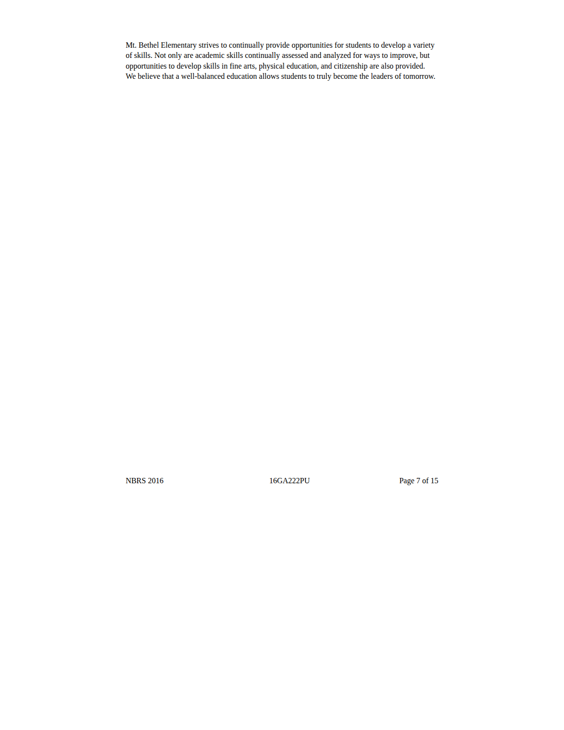Mt. Bethel Elementary strives to continually provide opportunities for students to develop a variety of skills. Not only are academic skills continually assessed and analyzed for ways to improve, but opportunities to develop skills in fine arts, physical education, and citizenship are also provided. We believe that a well-balanced education allows students to truly become the leaders of tomorrow.
NBRS 2016
16GA222PU
Page 7 of 15